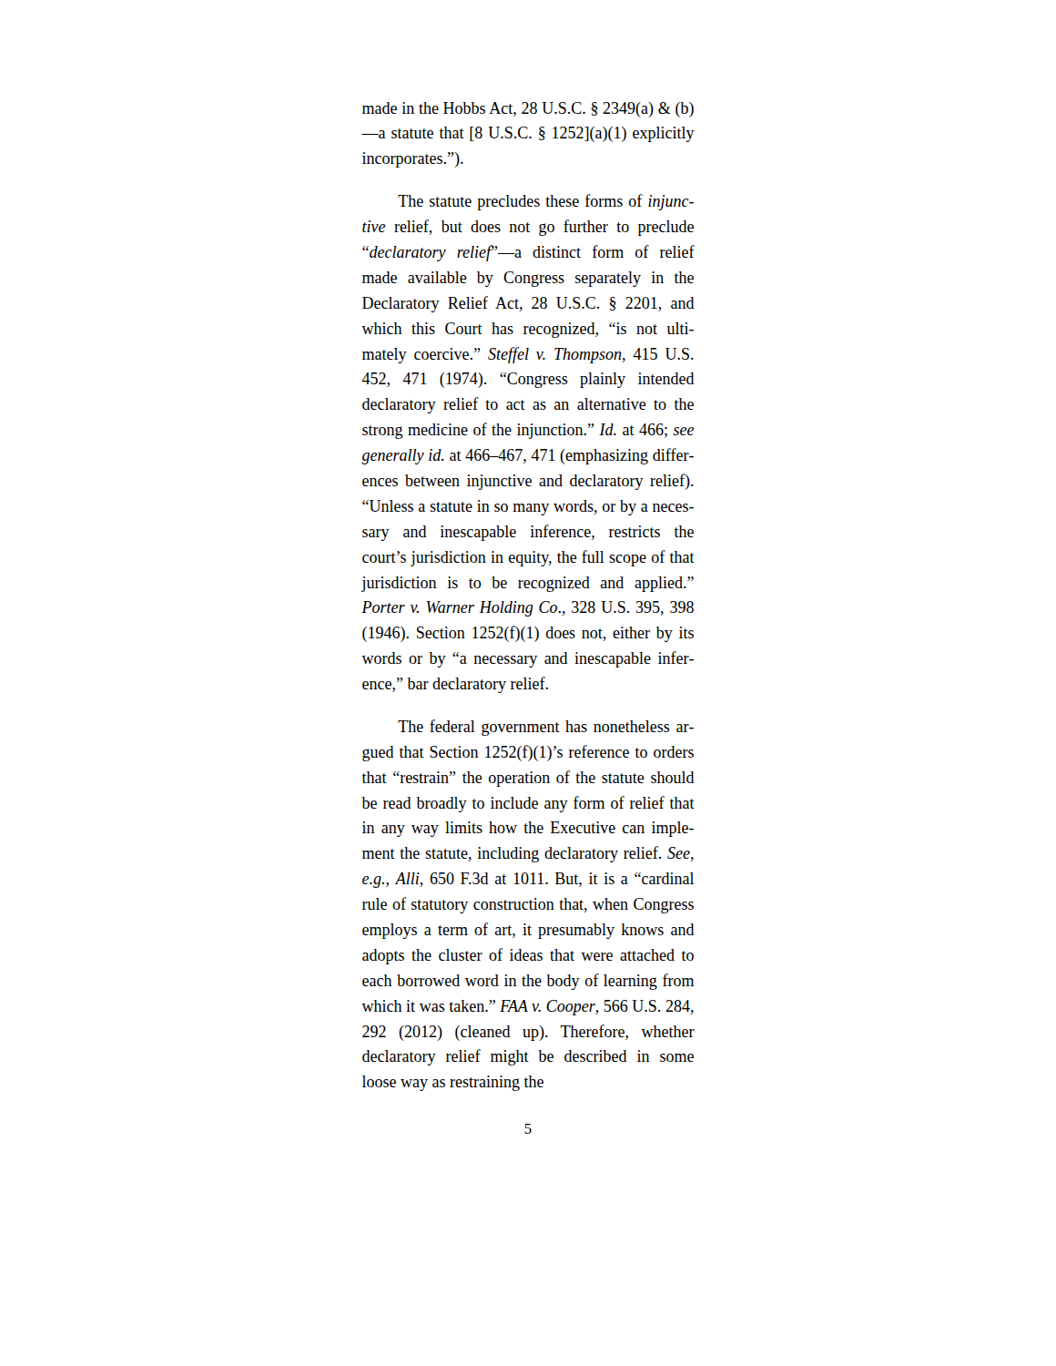made in the Hobbs Act, 28 U.S.C. § 2349(a) & (b)—a statute that [8 U.S.C. § 1252](a)(1) explicitly incorporates.”).
The statute precludes these forms of injunctive relief, but does not go further to preclude “declaratory relief”—a distinct form of relief made available by Congress separately in the Declaratory Relief Act, 28 U.S.C. § 2201, and which this Court has recognized, “is not ultimately coercive.” Steffel v. Thompson, 415 U.S. 452, 471 (1974). “Congress plainly intended declaratory relief to act as an alternative to the strong medicine of the injunction.” Id. at 466; see generally id. at 466–467, 471 (emphasizing differences between injunctive and declaratory relief). “Unless a statute in so many words, or by a necessary and inescapable inference, restricts the court’s jurisdiction in equity, the full scope of that jurisdiction is to be recognized and applied.” Porter v. Warner Holding Co., 328 U.S. 395, 398 (1946). Section 1252(f)(1) does not, either by its words or by “a necessary and inescapable inference,” bar declaratory relief.
The federal government has nonetheless argued that Section 1252(f)(1)’s reference to orders that “restrain” the operation of the statute should be read broadly to include any form of relief that in any way limits how the Executive can implement the statute, including declaratory relief. See, e.g., Alli, 650 F.3d at 1011. But, it is a “cardinal rule of statutory construction that, when Congress employs a term of art, it presumably knows and adopts the cluster of ideas that were attached to each borrowed word in the body of learning from which it was taken.” FAA v. Cooper, 566 U.S. 284, 292 (2012) (cleaned up). Therefore, whether declaratory relief might be described in some loose way as restraining the
5